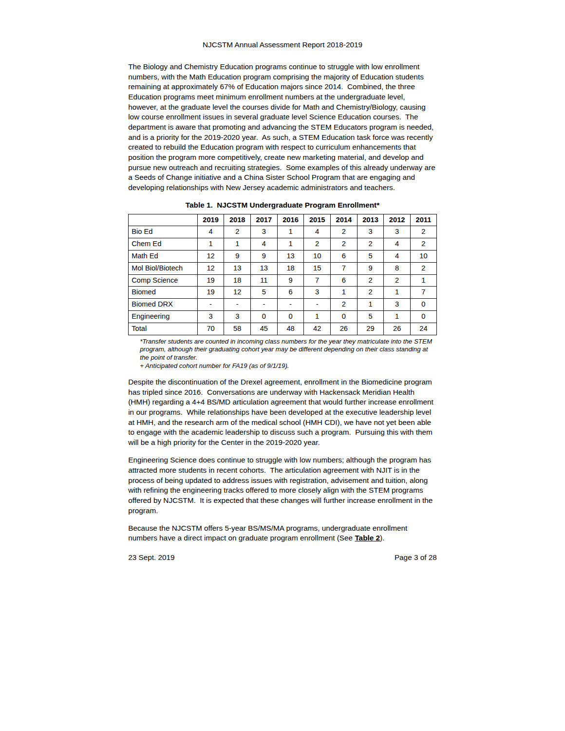NJCSTM Annual Assessment Report 2018-2019
The Biology and Chemistry Education programs continue to struggle with low enrollment numbers, with the Math Education program comprising the majority of Education students remaining at approximately 67% of Education majors since 2014. Combined, the three Education programs meet minimum enrollment numbers at the undergraduate level, however, at the graduate level the courses divide for Math and Chemistry/Biology, causing low course enrollment issues in several graduate level Science Education courses. The department is aware that promoting and advancing the STEM Educators program is needed, and is a priority for the 2019-2020 year. As such, a STEM Education task force was recently created to rebuild the Education program with respect to curriculum enhancements that position the program more competitively, create new marketing material, and develop and pursue new outreach and recruiting strategies. Some examples of this already underway are a Seeds of Change initiative and a China Sister School Program that are engaging and developing relationships with New Jersey academic administrators and teachers.
Table 1. NJCSTM Undergraduate Program Enrollment*
| | 2019 | 2018 | 2017 | 2016 | 2015 | 2014 | 2013 | 2012 | 2011 |
| --- | --- | --- | --- | --- | --- | --- | --- | --- | --- |
| Bio Ed | 4 | 2 | 3 | 1 | 4 | 2 | 3 | 3 | 2 |
| Chem Ed | 1 | 1 | 4 | 1 | 2 | 2 | 2 | 4 | 2 |
| Math Ed | 12 | 9 | 9 | 13 | 10 | 6 | 5 | 4 | 10 |
| Mol Biol/Biotech | 12 | 13 | 13 | 18 | 15 | 7 | 9 | 8 | 2 |
| Comp Science | 19 | 18 | 11 | 9 | 7 | 6 | 2 | 2 | 1 |
| Biomed | 19 | 12 | 5 | 6 | 3 | 1 | 2 | 1 | 7 |
| Biomed DRX | - | - | - | - | - | 2 | 1 | 3 | 0 |
| Engineering | 3 | 3 | 0 | 0 | 1 | 0 | 5 | 1 | 0 |
| Total | 70 | 58 | 45 | 48 | 42 | 26 | 29 | 26 | 24 |
*Transfer students are counted in incoming class numbers for the year they matriculate into the STEM program, although their graduating cohort year may be different depending on their class standing at the point of transfer. + Anticipated cohort number for FA19 (as of 9/1/19).
Despite the discontinuation of the Drexel agreement, enrollment in the Biomedicine program has tripled since 2016. Conversations are underway with Hackensack Meridian Health (HMH) regarding a 4+4 BS/MD articulation agreement that would further increase enrollment in our programs. While relationships have been developed at the executive leadership level at HMH, and the research arm of the medical school (HMH CDI), we have not yet been able to engage with the academic leadership to discuss such a program. Pursuing this with them will be a high priority for the Center in the 2019-2020 year.
Engineering Science does continue to struggle with low numbers; although the program has attracted more students in recent cohorts. The articulation agreement with NJIT is in the process of being updated to address issues with registration, advisement and tuition, along with refining the engineering tracks offered to more closely align with the STEM programs offered by NJCSTM. It is expected that these changes will further increase enrollment in the program.
Because the NJCSTM offers 5-year BS/MS/MA programs, undergraduate enrollment numbers have a direct impact on graduate program enrollment (See Table 2).
23 Sept. 2019 Page 3 of 28